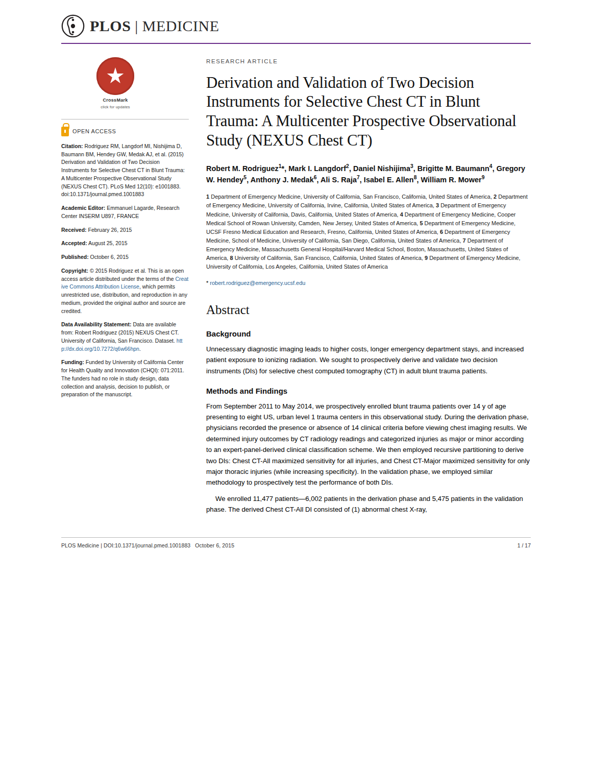PLOS | MEDICINE
CrossMark
click for updates
OPEN ACCESS
Citation: Rodriguez RM, Langdorf MI, Nishijima D, Baumann BM, Hendey GW, Medak AJ, et al. (2015) Derivation and Validation of Two Decision Instruments for Selective Chest CT in Blunt Trauma: A Multicenter Prospective Observational Study (NEXUS Chest CT). PLoS Med 12(10): e1001883. doi:10.1371/journal.pmed.1001883
Academic Editor: Emmanuel Lagarde, Research Center INSERM U897, FRANCE
Received: February 26, 2015
Accepted: August 25, 2015
Published: October 6, 2015
Copyright: © 2015 Rodriguez et al. This is an open access article distributed under the terms of the Creative Commons Attribution License, which permits unrestricted use, distribution, and reproduction in any medium, provided the original author and source are credited.
Data Availability Statement: Data are available from: Robert Rodriguez (2015) NEXUS Chest CT. University of California, San Francisco. Dataset. http://dx.doi.org/10.7272/q6w66hpn.
Funding: Funded by University of California Center for Health Quality and Innovation (CHQI): 071:2011. The funders had no role in study design, data collection and analysis, decision to publish, or preparation of the manuscript.
RESEARCH ARTICLE
Derivation and Validation of Two Decision Instruments for Selective Chest CT in Blunt Trauma: A Multicenter Prospective Observational Study (NEXUS Chest CT)
Robert M. Rodriguez1*, Mark I. Langdorf2, Daniel Nishijima3, Brigitte M. Baumann4, Gregory W. Hendey5, Anthony J. Medak6, Ali S. Raja7, Isabel E. Allen8, William R. Mower9
1 Department of Emergency Medicine, University of California, San Francisco, California, United States of America, 2 Department of Emergency Medicine, University of California, Irvine, California, United States of America, 3 Department of Emergency Medicine, University of California, Davis, California, United States of America, 4 Department of Emergency Medicine, Cooper Medical School of Rowan University, Camden, New Jersey, United States of America, 5 Department of Emergency Medicine, UCSF Fresno Medical Education and Research, Fresno, California, United States of America, 6 Department of Emergency Medicine, School of Medicine, University of California, San Diego, California, United States of America, 7 Department of Emergency Medicine, Massachusetts General Hospital/Harvard Medical School, Boston, Massachusetts, United States of America, 8 University of California, San Francisco, California, United States of America, 9 Department of Emergency Medicine, University of California, Los Angeles, California, United States of America
* robert.rodriguez@emergency.ucsf.edu
Abstract
Background
Unnecessary diagnostic imaging leads to higher costs, longer emergency department stays, and increased patient exposure to ionizing radiation. We sought to prospectively derive and validate two decision instruments (DIs) for selective chest computed tomography (CT) in adult blunt trauma patients.
Methods and Findings
From September 2011 to May 2014, we prospectively enrolled blunt trauma patients over 14 y of age presenting to eight US, urban level 1 trauma centers in this observational study. During the derivation phase, physicians recorded the presence or absence of 14 clinical criteria before viewing chest imaging results. We determined injury outcomes by CT radiology readings and categorized injuries as major or minor according to an expert-panel-derived clinical classification scheme. We then employed recursive partitioning to derive two DIs: Chest CT-All maximized sensitivity for all injuries, and Chest CT-Major maximized sensitivity for only major thoracic injuries (while increasing specificity). In the validation phase, we employed similar methodology to prospectively test the performance of both DIs.
We enrolled 11,477 patients—6,002 patients in the derivation phase and 5,475 patients in the validation phase. The derived Chest CT-All DI consisted of (1) abnormal chest X-ray,
PLOS Medicine | DOI:10.1371/journal.pmed.1001883 October 6, 2015
1 / 17